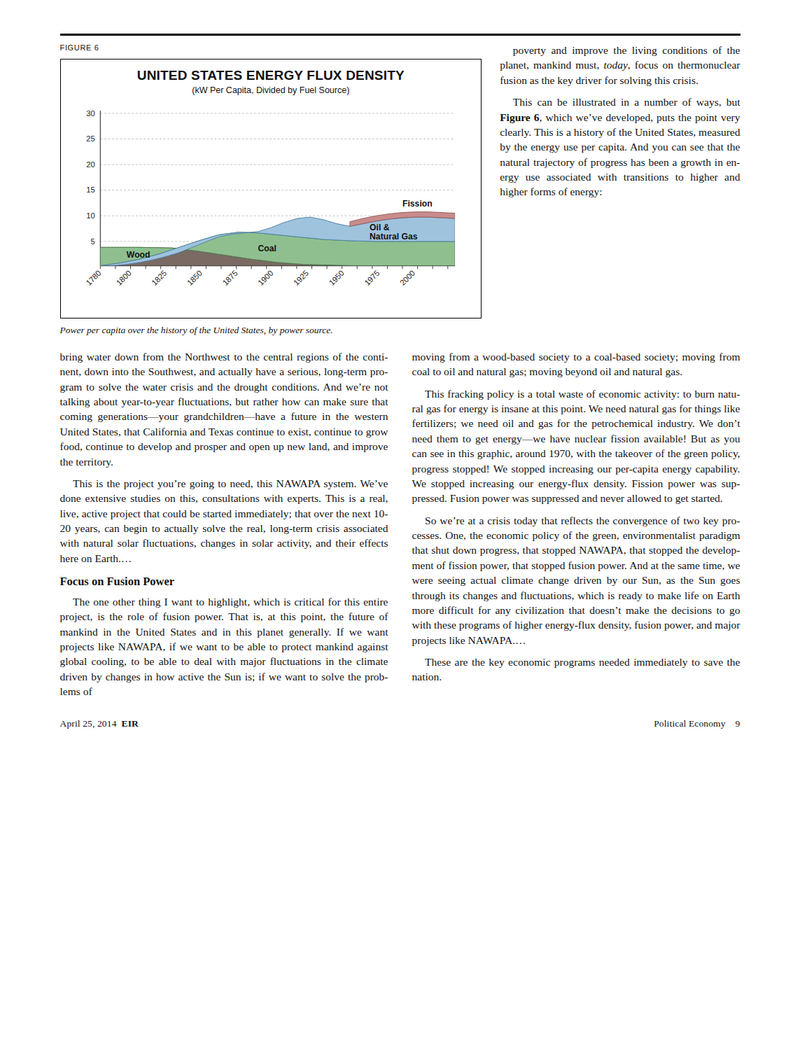FIGURE 6
UNITED STATES ENERGY FLUX DENSITY
(kW Per Capita, Divided by Fuel Source)
30 25 20 15 10 5 Wood Coal Fission Oil & Natural Gas 1780 1800 1825 1850 1875 1900 1925 1950 1975 2000
Power per capita over the history of the United States, by power source.
poverty and improve the living conditions of the planet, mankind must, today, focus on thermonuclear fusion as the key driver for solving this crisis.
This can be illustrated in a number of ways, but Figure 6, which we’ve developed, puts the point very clearly. This is a history of the United States, measured by the energy use per capita. And you can see that the natural trajectory of progress has been a growth in energy use associated with transitions to higher and higher forms of energy:
bring water down from the Northwest to the central regions of the continent, down into the Southwest, and actually have a serious, long-term program to solve the water crisis and the drought conditions. And we’re not talking about year-to-year fluctuations, but rather how can make sure that coming generations—your grandchildren—have a future in the western United States, that California and Texas continue to exist, continue to grow food, continue to develop and prosper and open up new land, and improve the territory.
This is the project you’re going to need, this NAWAPA system. We’ve done extensive studies on this, consultations with experts. This is a real, live, active project that could be started immediately; that over the next 10-20 years, can begin to actually solve the real, long-term crisis associated with natural solar fluctuations, changes in solar activity, and their effects here on Earth.…
Focus on Fusion Power
The one other thing I want to highlight, which is critical for this entire project, is the role of fusion power. That is, at this point, the future of mankind in the United States and in this planet generally. If we want projects like NAWAPA, if we want to be able to protect mankind against global cooling, to be able to deal with major fluctuations in the climate driven by changes in how active the Sun is; if we want to solve the problems of
moving from a wood-based society to a coal-based society; moving from coal to oil and natural gas; moving beyond oil and natural gas.
This fracking policy is a total waste of economic activity: to burn natural gas for energy is insane at this point. We need natural gas for things like fertilizers; we need oil and gas for the petrochemical industry. We don’t need them to get energy—we have nuclear fission available! But as you can see in this graphic, around 1970, with the takeover of the green policy, progress stopped! We stopped increasing our per-capita energy capability. We stopped increasing our energy-flux density. Fission power was suppressed. Fusion power was suppressed and never allowed to get started.
So we’re at a crisis today that reflects the convergence of two key processes. One, the economic policy of the green, environmentalist paradigm that shut down progress, that stopped NAWAPA, that stopped the development of fission power, that stopped fusion power. And at the same time, we were seeing actual climate change driven by our Sun, as the Sun goes through its changes and fluctuations, which is ready to make life on Earth more difficult for any civilization that doesn’t make the decisions to go with these programs of higher energy-flux density, fusion power, and major projects like NAWAPA.…
These are the key economic programs needed immediately to save the nation.
April 25, 2014 EIR
Political Economy9